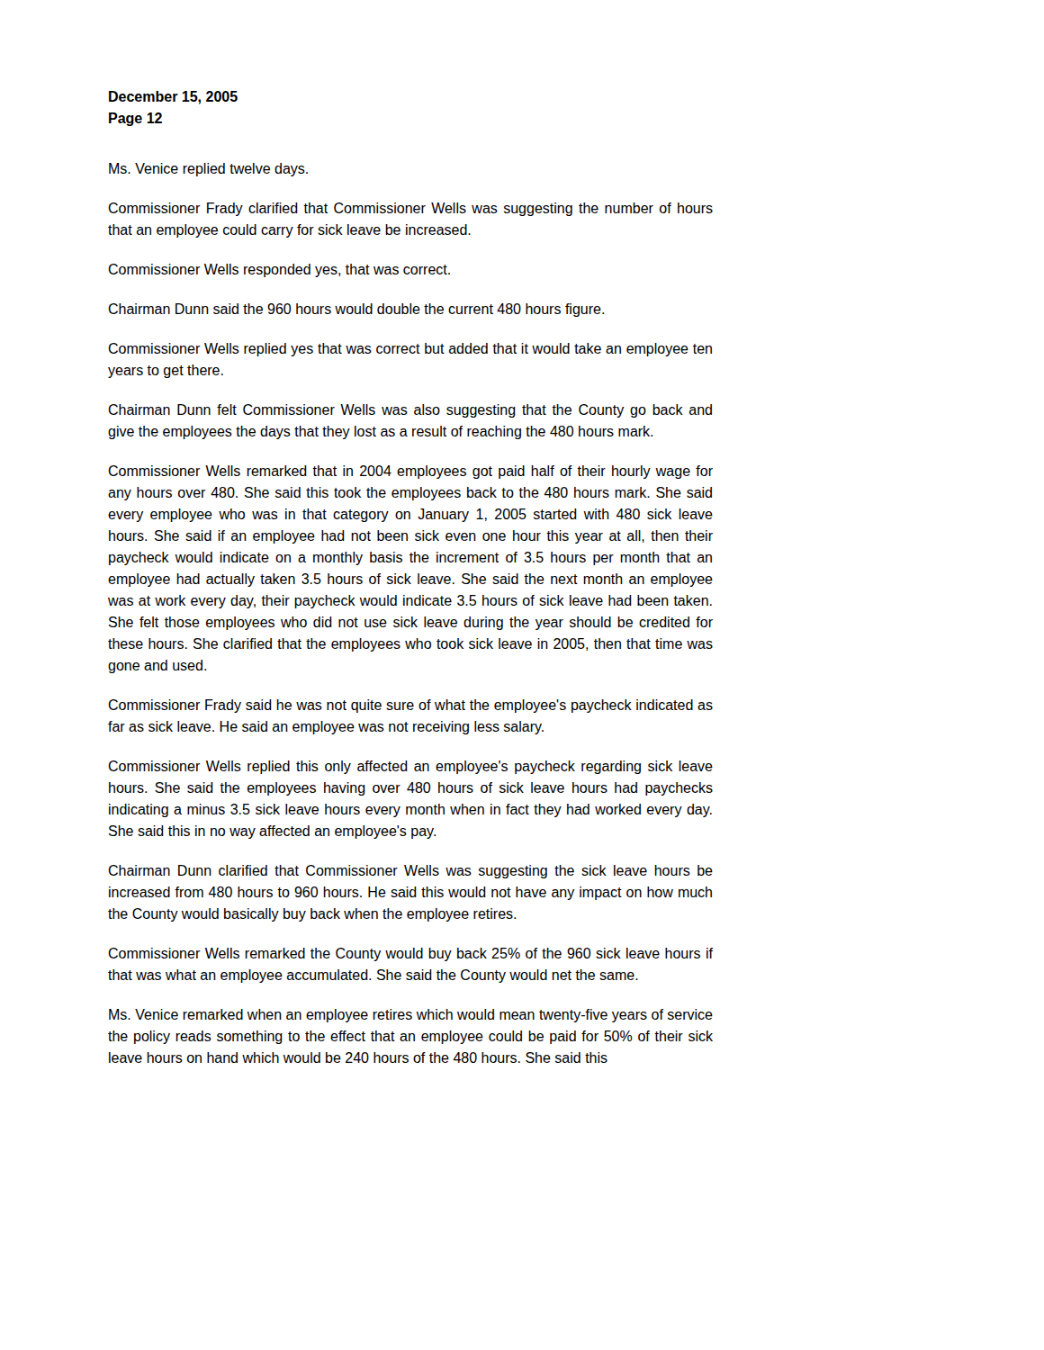December 15, 2005 Page 12
Ms. Venice replied twelve days.
Commissioner Frady clarified that Commissioner Wells was suggesting the number of hours that an employee could carry for sick leave be increased.
Commissioner Wells responded yes, that was correct.
Chairman Dunn said the 960 hours would double the current 480 hours figure.
Commissioner Wells replied yes that was correct but added that it would take an employee ten years to get there.
Chairman Dunn felt Commissioner Wells was also suggesting that the County go back and give the employees the days that they lost as a result of reaching the 480 hours mark.
Commissioner Wells remarked that in 2004 employees got paid half of their hourly wage for any hours over 480. She said this took the employees back to the 480 hours mark. She said every employee who was in that category on January 1, 2005 started with 480 sick leave hours. She said if an employee had not been sick even one hour this year at all, then their paycheck would indicate on a monthly basis the increment of 3.5 hours per month that an employee had actually taken 3.5 hours of sick leave. She said the next month an employee was at work every day, their paycheck would indicate 3.5 hours of sick leave had been taken. She felt those employees who did not use sick leave during the year should be credited for these hours. She clarified that the employees who took sick leave in 2005, then that time was gone and used.
Commissioner Frady said he was not quite sure of what the employee's paycheck indicated as far as sick leave. He said an employee was not receiving less salary.
Commissioner Wells replied this only affected an employee's paycheck regarding sick leave hours. She said the employees having over 480 hours of sick leave hours had paychecks indicating a minus 3.5 sick leave hours every month when in fact they had worked every day. She said this in no way affected an employee's pay.
Chairman Dunn clarified that Commissioner Wells was suggesting the sick leave hours be increased from 480 hours to 960 hours. He said this would not have any impact on how much the County would basically buy back when the employee retires.
Commissioner Wells remarked the County would buy back 25% of the 960 sick leave hours if that was what an employee accumulated. She said the County would net the same.
Ms. Venice remarked when an employee retires which would mean twenty-five years of service the policy reads something to the effect that an employee could be paid for 50% of their sick leave hours on hand which would be 240 hours of the 480 hours. She said this